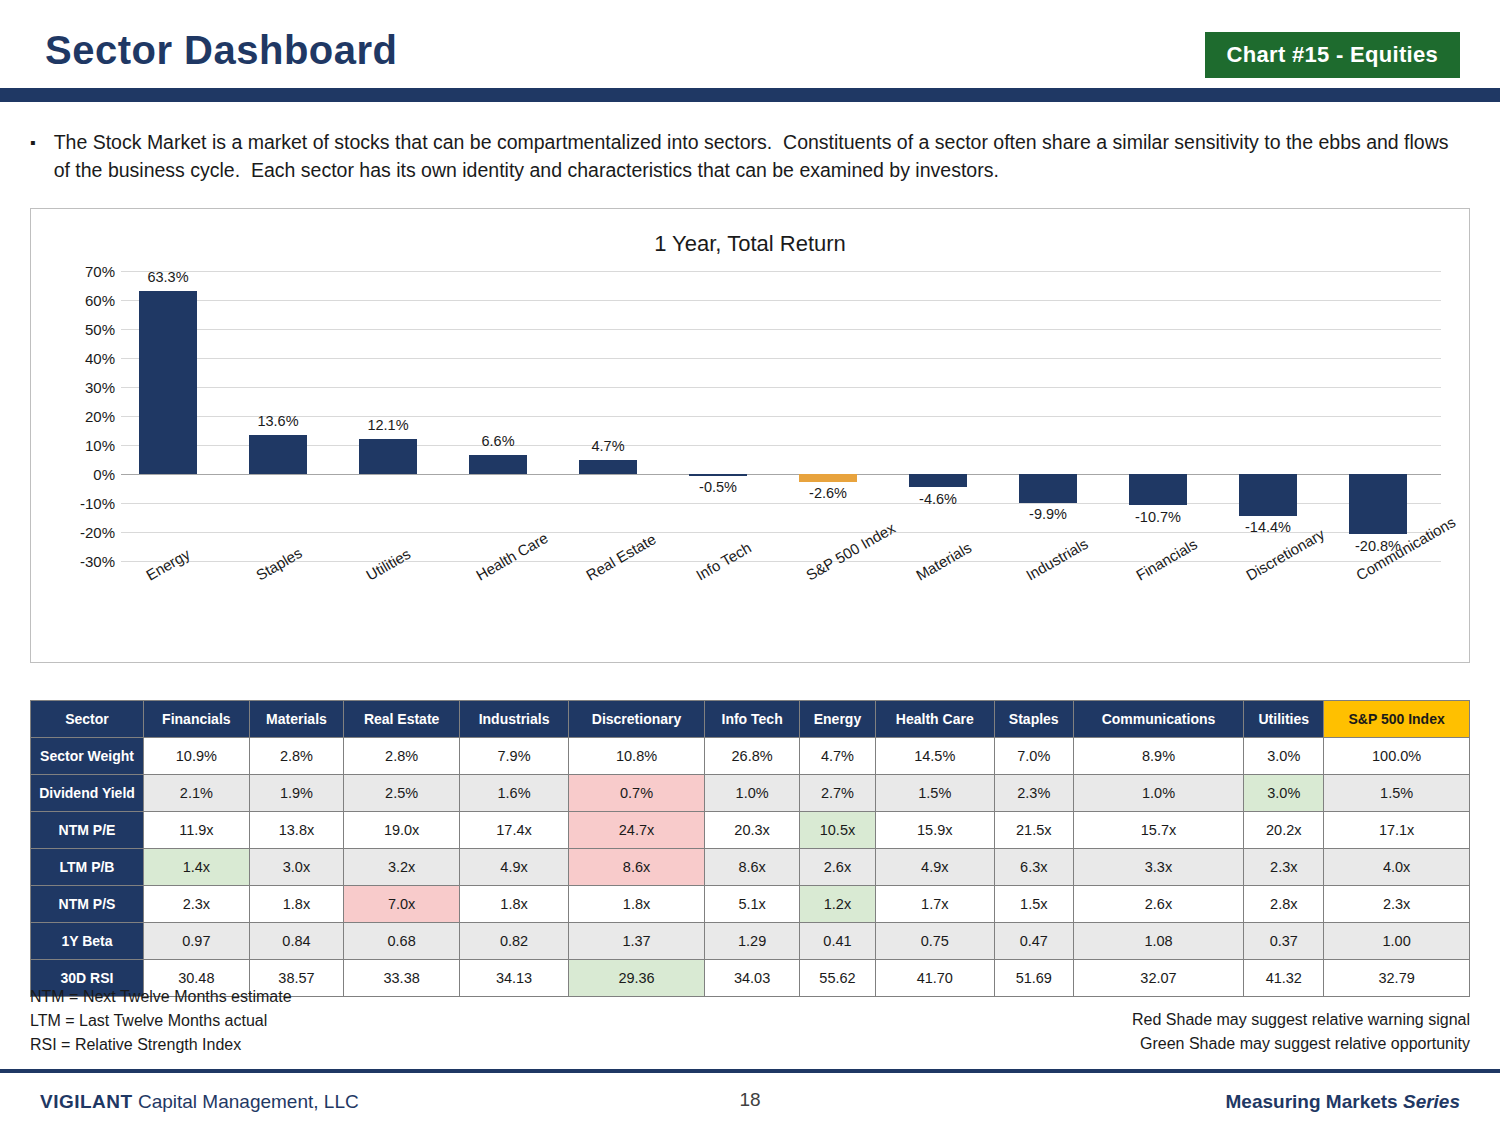Sector Dashboard
Chart #15 - Equities
▪
The Stock Market is a market of stocks that can be compartmentalized into sectors. Constituents of a sector often share a similar sensitivity to the ebbs and flows of the business cycle. Each sector has its own identity and characteristics that can be examined by investors.
1 Year, Total Return
70% 60% 50% 40% 30% 20% 10% 0% -10% -20% -30%
63.3%
13.6%
12.1%
6.6%
4.7%
-0.5%
-2.6%
-4.6%
-9.9%
-10.7%
-14.4%
-20.8%
Energy
Staples
Utilities
Health Care
Real Estate
Info Tech
S&P 500 Index
Materials
Industrials
Financials
Discretionary
Communications
| Sector | Financials | Materials | Real Estate | Industrials | Discretionary | Info Tech | Energy | Health Care | Staples | Communications | Utilities | S&P 500 Index |
| --- | --- | --- | --- | --- | --- | --- | --- | --- | --- | --- | --- | --- |
| Sector Weight | 10.9% | 2.8% | 2.8% | 7.9% | 10.8% | 26.8% | 4.7% | 14.5% | 7.0% | 8.9% | 3.0% | 100.0% |
| Dividend Yield | 2.1% | 1.9% | 2.5% | 1.6% | 0.7% | 1.0% | 2.7% | 1.5% | 2.3% | 1.0% | 3.0% | 1.5% |
| NTM P/E | 11.9x | 13.8x | 19.0x | 17.4x | 24.7x | 20.3x | 10.5x | 15.9x | 21.5x | 15.7x | 20.2x | 17.1x |
| LTM P/B | 1.4x | 3.0x | 3.2x | 4.9x | 8.6x | 8.6x | 2.6x | 4.9x | 6.3x | 3.3x | 2.3x | 4.0x |
| NTM P/S | 2.3x | 1.8x | 7.0x | 1.8x | 1.8x | 5.1x | 1.2x | 1.7x | 1.5x | 2.6x | 2.8x | 2.3x |
| 1Y Beta | 0.97 | 0.84 | 0.68 | 0.82 | 1.37 | 1.29 | 0.41 | 0.75 | 0.47 | 1.08 | 0.37 | 1.00 |
| 30D RSI | 30.48 | 38.57 | 33.38 | 34.13 | 29.36 | 34.03 | 55.62 | 41.70 | 51.69 | 32.07 | 41.32 | 32.79 |
NTM = Next Twelve Months estimate
LTM = Last Twelve Months actual
RSI = Relative Strength Index
Red Shade may suggest relative warning signal
Green Shade may suggest relative opportunity
VIGILANT Capital Management, LLC
18
Measuring Markets Series